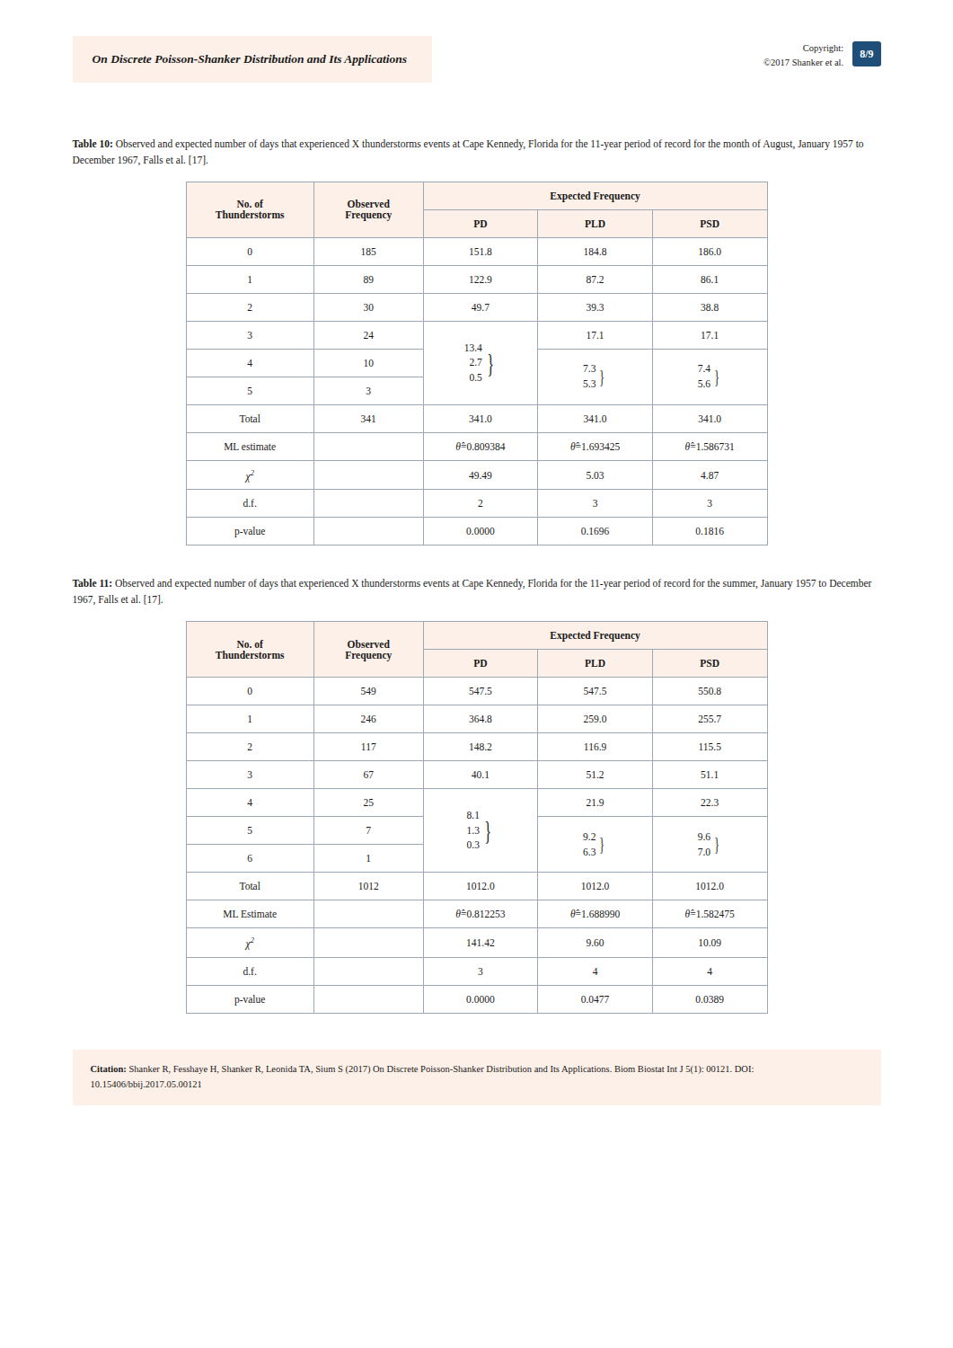On Discrete Poisson-Shanker Distribution and Its Applications
Copyright:
©2017 Shanker et al.
8/9
Table 10: Observed and expected number of days that experienced X thunderstorms events at Cape Kennedy, Florida for the 11-year period of record for the month of August, January 1957 to December 1967, Falls et al. [17].
| No. of Thunderstorms | Observed Frequency | Expected Frequency |
| --- | --- | --- |
| PD | PLD | PSD |
| 0 | 185 | 151.8 | 184.8 | 186.0 |
| 1 | 89 | 122.9 | 87.2 | 86.1 |
| 2 | 30 | 49.7 | 39.3 | 38.8 |
| 3 | 24 | 13.4 2.7 0.5 } | 17.1 | 17.1 |
| 4 | 10 | 7.3 5.3 } | 7.4 5.6 } |
| 5 | 3 |
| Total | 341 | 341.0 | 341.0 | 341.0 |
| ML estimate | | θ̂ =0.809384 | θ̂ =1.693425 | θ̂ =1.586731 |
| χ 2 | | 49.49 | 5.03 | 4.87 |
| d.f. | | 2 | 3 | 3 |
| p-value | | 0.0000 | 0.1696 | 0.1816 |
Table 11: Observed and expected number of days that experienced X thunderstorms events at Cape Kennedy, Florida for the 11-year period of record for the summer, January 1957 to December 1967, Falls et al. [17].
| No. of Thunderstorms | Observed Frequency | Expected Frequency |
| --- | --- | --- |
| PD | PLD | PSD |
| 0 | 549 | 547.5 | 547.5 | 550.8 |
| 1 | 246 | 364.8 | 259.0 | 255.7 |
| 2 | 117 | 148.2 | 116.9 | 115.5 |
| 3 | 67 | 40.1 | 51.2 | 51.1 |
| 4 | 25 | 8.1 1.3 0.3 } | 21.9 | 22.3 |
| 5 | 7 | 9.2 6.3 } | 9.6 7.0 } |
| 6 | 1 |
| Total | 1012 | 1012.0 | 1012.0 | 1012.0 |
| ML Estimate | | θ̂ =0.812253 | θ̂ =1.688990 | θ̂ =1.582475 |
| χ 2 | | 141.42 | 9.60 | 10.09 |
| d.f. | | 3 | 4 | 4 |
| p-value | | 0.0000 | 0.0477 | 0.0389 |
Citation: Shanker R, Fesshaye H, Shanker R, Leonida TA, Sium S (2017) On Discrete Poisson-Shanker Distribution and Its Applications. Biom Biostat Int J 5(1): 00121. DOI: 10.15406/bbij.2017.05.00121